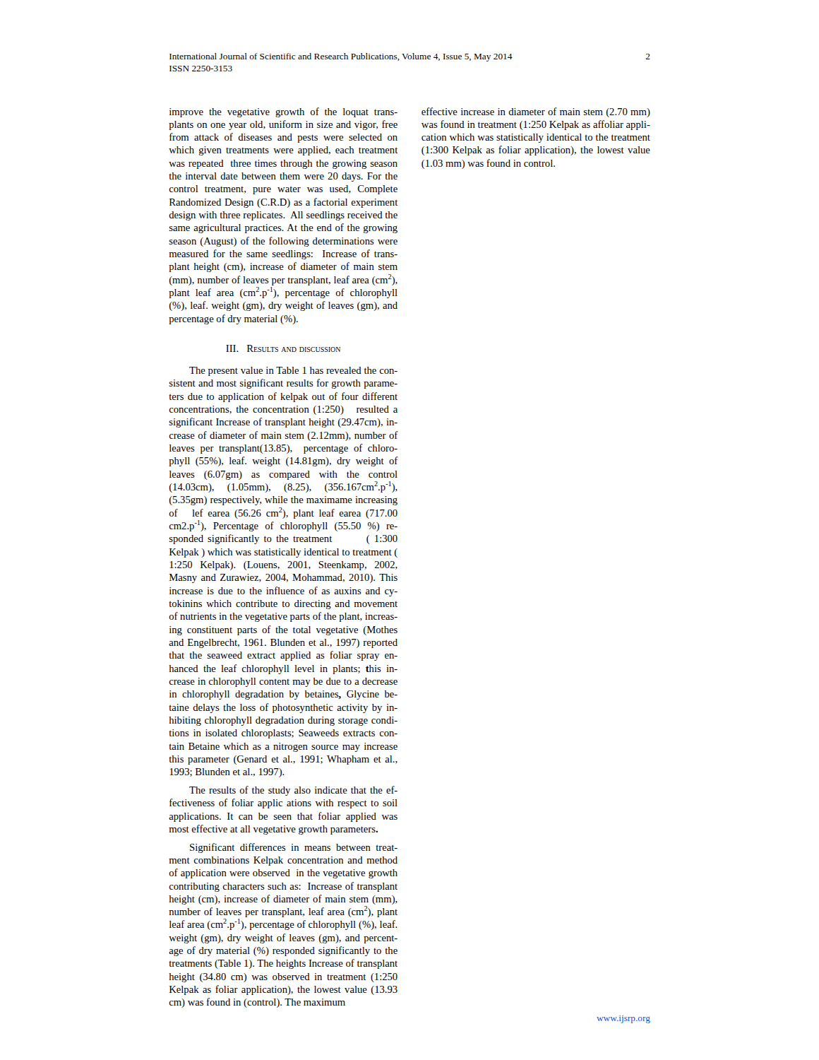International Journal of Scientific and Research Publications, Volume 4, Issue 5, May 2014 ISSN 2250-3153 2
improve the vegetative growth of the loquat transplants on one year old, uniform in size and vigor, free from attack of diseases and pests were selected on which given treatments were applied, each treatment was repeated three times through the growing season the interval date between them were 20 days. For the control treatment, pure water was used, Complete Randomized Design (C.R.D) as a factorial experiment design with three replicates. All seedlings received the same agricultural practices. At the end of the growing season (August) of the following determinations were measured for the same seedlings: Increase of transplant height (cm), increase of diameter of main stem (mm), number of leaves per transplant, leaf area (cm2), plant leaf area (cm2.p-1), percentage of chlorophyll (%), leaf. weight (gm), dry weight of leaves (gm), and percentage of dry material (%).
III. Results and discussion
The present value in Table 1 has revealed the consistent and most significant results for growth parameters due to application of kelpak out of four different concentrations, the concentration (1:250) resulted a significant Increase of transplant height (29.47cm), increase of diameter of main stem (2.12mm), number of leaves per transplant(13.85), percentage of chlorophyll (55%), leaf. weight (14.81gm), dry weight of leaves (6.07gm) as compared with the control (14.03cm), (1.05mm), (8.25), (356.167cm2.p-1), (5.35gm) respectively, while the maximame increasing of lef earea (56.26 cm2), plant leaf earea (717.00 cm2.p-1), Percentage of chlorophyll (55.50 %) responded significantly to the treatment ( 1:300 Kelpak ) which was statistically identical to treatment ( 1:250 Kelpak). (Louens, 2001, Steenkamp, 2002, Masny and Zurawiez, 2004, Mohammad, 2010). This increase is due to the influence of as auxins and cytokinins which contribute to directing and movement of nutrients in the vegetative parts of the plant, increasing constituent parts of the total vegetative (Mothes and Engelbrecht, 1961. Blunden et al., 1997) reported that the seaweed extract applied as foliar spray enhanced the leaf chlorophyll level in plants; this increase in chlorophyll content may be due to a decrease in chlorophyll degradation by betaines, Glycine betaine delays the loss of photosynthetic activity by inhibiting chlorophyll degradation during storage conditions in isolated chloroplasts; Seaweeds extracts contain Betaine which as a nitrogen source may increase this parameter (Genard et al., 1991; Whapham et al., 1993; Blunden et al., 1997).
The results of the study also indicate that the effectiveness of foliar applic ations with respect to soil applications. It can be seen that foliar applied was most effective at all vegetative growth parameters.
Significant differences in means between treatment combinations Kelpak concentration and method of application were observed in the vegetative growth contributing characters such as: Increase of transplant height (cm), increase of diameter of main stem (mm), number of leaves per transplant, leaf area (cm2), plant leaf area (cm2.p-1), percentage of chlorophyll (%), leaf. weight (gm), dry weight of leaves (gm), and percentage of dry material (%) responded significantly to the treatments (Table 1). The heights Increase of transplant height (34.80 cm) was observed in treatment (1:250 Kelpak as foliar application), the lowest value (13.93 cm) was found in (control). The maximum
effective increase in diameter of main stem (2.70 mm) was found in treatment (1:250 Kelpak as affoliar application which was statistically identical to the treatment (1:300 Kelpak as foliar application), the lowest value (1.03 mm) was found in control.
www.ijsrp.org